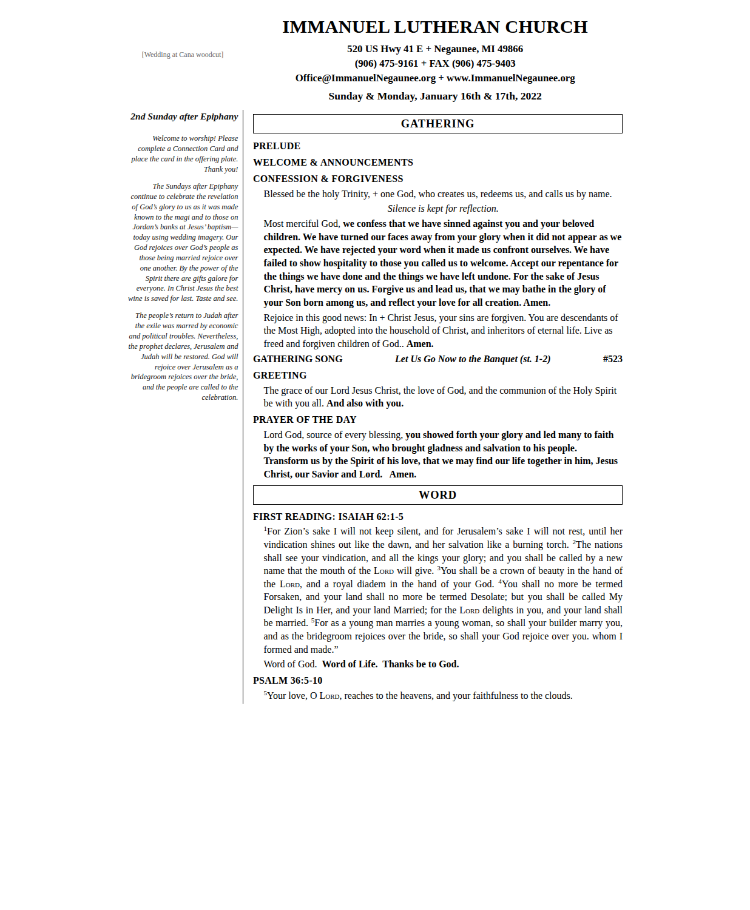IMMANUEL LUTHERAN CHURCH
520 US Hwy 41 E + Negaunee, MI 49866
(906) 475-9161 + FAX (906) 475-9403
Office@ImmanuelNegaunee.org + www.ImmanuelNegaunee.org
Sunday & Monday, January 16th & 17th, 2022
2nd Sunday after Epiphany
Welcome to worship! Please complete a Connection Card and place the card in the offering plate. Thank you!
The Sundays after Epiphany continue to celebrate the revelation of God’s glory to us as it was made known to the magi and to those on Jordan’s banks at Jesus’ baptism—today using wedding imagery. Our God rejoices over God’s people as those being married rejoice over one another. By the power of the Spirit there are gifts galore for everyone. In Christ Jesus the best wine is saved for last. Taste and see.
The people’s return to Judah after the exile was marred by economic and political troubles. Nevertheless, the prophet declares, Jerusalem and Judah will be restored. God will rejoice over Jerusalem as a bridegroom rejoices over the bride, and the people are called to the celebration.
GATHERING
Prelude
Welcome & Announcements
Confession & Forgiveness
Blessed be the holy Trinity, + one God, who creates us, redeems us, and calls us by name.
Silence is kept for reflection.
Most merciful God, we confess that we have sinned against you and your beloved children. We have turned our faces away from your glory when it did not appear as we expected. We have rejected your word when it made us confront ourselves. We have failed to show hospitality to those you called us to welcome. Accept our repentance for the things we have done and the things we have left undone. For the sake of Jesus Christ, have mercy on us. Forgive us and lead us, that we may bathe in the glory of your Son born among us, and reflect your love for all creation. Amen.
Rejoice in this good news: In + Christ Jesus, your sins are forgiven. You are descendants of the Most High, adopted into the household of Christ, and inheritors of eternal life. Live as freed and forgiven children of God.. Amen.
Gathering Song Let Us Go Now to the Banquet (st. 1-2) #523
Greeting
The grace of our Lord Jesus Christ, the love of God, and the communion of the Holy Spirit be with you all. And also with you.
Prayer of the Day
Lord God, source of every blessing, you showed forth your glory and led many to faith by the works of your Son, who brought gladness and salvation to his people. Transform us by the Spirit of his love, that we may find our life together in him, Jesus Christ, our Savior and Lord. Amen.
WORD
First Reading: Isaiah 62:1-5
1For Zion’s sake I will not keep silent, and for Jerusalem’s sake I will not rest, until her vindication shines out like the dawn, and her salvation like a burning torch. 2The nations shall see your vindication, and all the kings your glory; and you shall be called by a new name that the mouth of the Lord will give. 3You shall be a crown of beauty in the hand of the Lord, and a royal diadem in the hand of your God. 4You shall no more be termed Forsaken, and your land shall no more be termed Desolate; but you shall be called My Delight Is in Her, and your land Married; for the Lord delights in you, and your land shall be married. 5For as a young man marries a young woman, so shall your builder marry you, and as the bridegroom rejoices over the bride, so shall your God rejoice over you. whom I formed and made.”
Word of God. Word of Life. Thanks be to God.
Psalm 36:5-10
5Your love, O Lord, reaches to the heavens, and your faithfulness to the clouds.